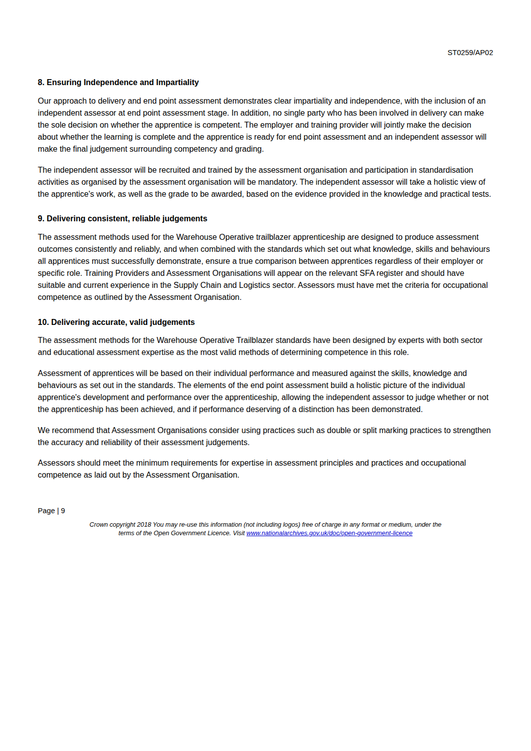ST0259/AP02
8. Ensuring Independence and Impartiality
Our approach to delivery and end point assessment demonstrates clear impartiality and independence, with the inclusion of an independent assessor at end point assessment stage. In addition, no single party who has been involved in delivery can make the sole decision on whether the apprentice is competent. The employer and training provider will jointly make the decision about whether the learning is complete and the apprentice is ready for end point assessment and an independent assessor will make the final judgement surrounding competency and grading.
The independent assessor will be recruited and trained by the assessment organisation and participation in standardisation activities as organised by the assessment organisation will be mandatory. The independent assessor will take a holistic view of the apprentice's work, as well as the grade to be awarded, based on the evidence provided in the knowledge and practical tests.
9. Delivering consistent, reliable judgements
The assessment methods used for the Warehouse Operative trailblazer apprenticeship are designed to produce assessment outcomes consistently and reliably, and when combined with the standards which set out what knowledge, skills and behaviours all apprentices must successfully demonstrate, ensure a true comparison between apprentices regardless of their employer or specific role. Training Providers and Assessment Organisations will appear on the relevant SFA register and should have suitable and current experience in the Supply Chain and Logistics sector. Assessors must have met the criteria for occupational competence as outlined by the Assessment Organisation.
10. Delivering accurate, valid judgements
The assessment methods for the Warehouse Operative Trailblazer standards have been designed by experts with both sector and educational assessment expertise as the most valid methods of determining competence in this role.
Assessment of apprentices will be based on their individual performance and measured against the skills, knowledge and behaviours as set out in the standards. The elements of the end point assessment build a holistic picture of the individual apprentice's development and performance over the apprenticeship, allowing the independent assessor to judge whether or not the apprenticeship has been achieved, and if performance deserving of a distinction has been demonstrated.
We recommend that Assessment Organisations consider using practices such as double or split marking practices to strengthen the accuracy and reliability of their assessment judgements.
Assessors should meet the minimum requirements for expertise in assessment principles and practices and occupational competence as laid out by the Assessment Organisation.
Page | 9
Crown copyright 2018 You may re-use this information (not including logos) free of charge in any format or medium, under the terms of the Open Government Licence. Visit www.nationalarchives.gov.uk/doc/open-government-licence